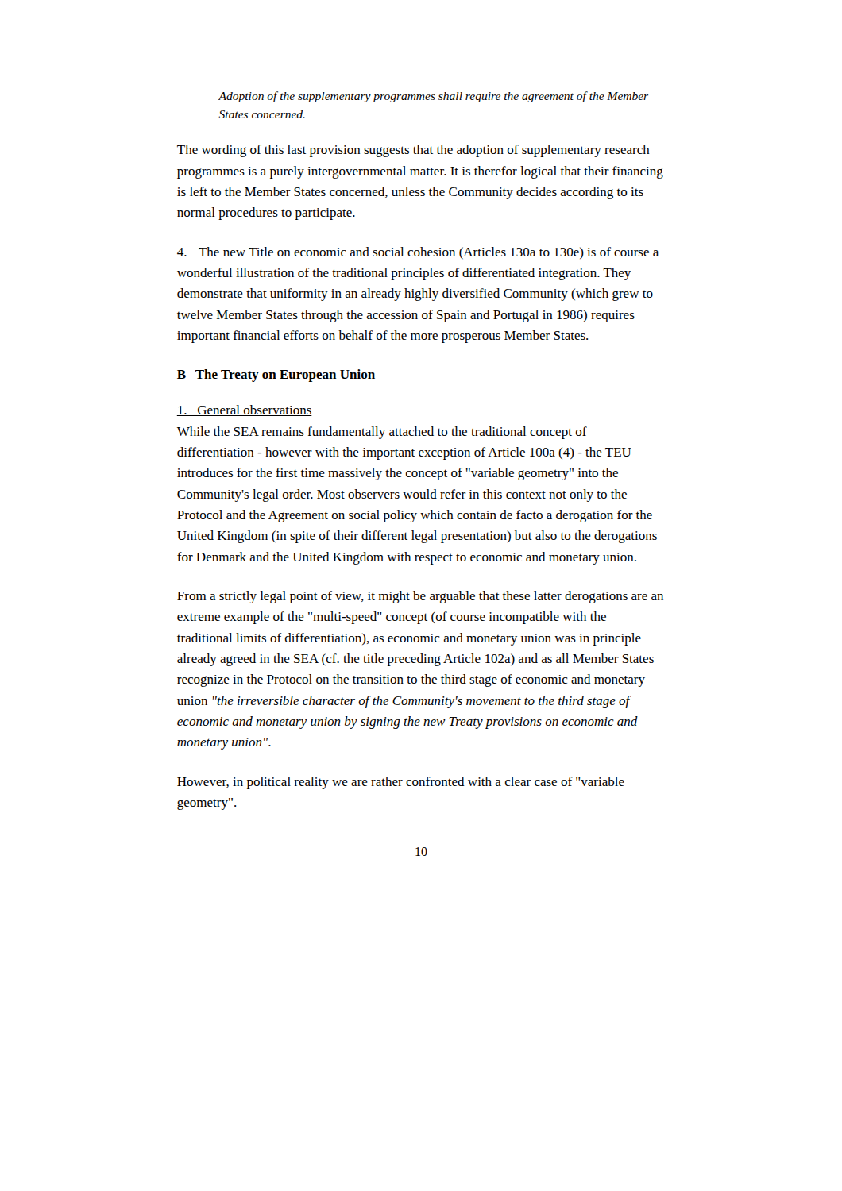Adoption of the supplementary programmes shall require the agreement of the Member States concerned.
The wording of this last provision suggests that the adoption of supplementary research programmes is a purely intergovernmental matter. It is therefor logical that their financing is left to the Member States concerned, unless the Community decides according to its normal procedures to participate.
4. The new Title on economic and social cohesion (Articles 130a to 130e) is of course a wonderful illustration of the traditional principles of differentiated integration. They demonstrate that uniformity in an already highly diversified Community (which grew to twelve Member States through the accession of Spain and Portugal in 1986) requires important financial efforts on behalf of the more prosperous Member States.
BThe Treaty on European Union
1. General observations
While the SEA remains fundamentally attached to the traditional concept of differentiation - however with the important exception of Article 100a (4) - the TEU introduces for the first time massively the concept of "variable geometry" into the Community's legal order. Most observers would refer in this context not only to the Protocol and the Agreement on social policy which contain de facto a derogation for the United Kingdom (in spite of their different legal presentation) but also to the derogations for Denmark and the United Kingdom with respect to economic and monetary union.
From a strictly legal point of view, it might be arguable that these latter derogations are an extreme example of the "multi-speed" concept (of course incompatible with the traditional limits of differentiation), as economic and monetary union was in principle already agreed in the SEA (cf. the title preceding Article 102a) and as all Member States recognize in the Protocol on the transition to the third stage of economic and monetary union "the irreversible character of the Community's movement to the third stage of economic and monetary union by signing the new Treaty provisions on economic and monetary union".
However, in political reality we are rather confronted with a clear case of "variable geometry".
10